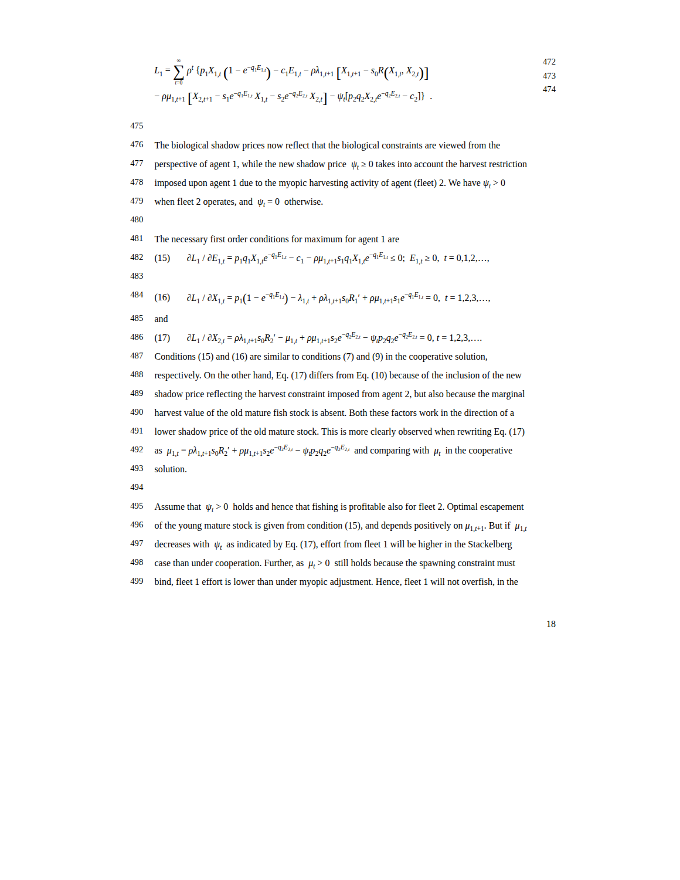L1 = ∞∑t=0 ρt {p1X1,t (1 − e−q1E1,t) − c1E1,t − ρλ1,t+1 [X1,t+1 − s0R(X1,t, X2,t)]
− ρμ1,t+1 [X2,t+1 − s1e−q1E1,t X1,t − s2e−q2E2,t X2,t] − ψt[p2q2X2,te−q2E2,t − c2]} .
472
473
474
475
476
The biological shadow prices now reflect that the biological constraints are viewed from the
477
perspective of agent 1, while the new shadow price ψt ≥ 0 takes into account the harvest restriction
478
imposed upon agent 1 due to the myopic harvesting activity of agent (fleet) 2. We have ψt > 0
479
when fleet 2 operates, and ψt = 0 otherwise.
480
481
The necessary first order conditions for maximum for agent 1 are
482
(15) ∂L1 / ∂E1,t = p1q1X1,te−q1E1,t − c1 − ρμ1,t+1s1q1X1,te−q1E1,t ≤ 0; E1,t ≥ 0, t = 0,1,2,…,
483
484
(16) ∂L1 / ∂X1,t = p1(1 − e−q1E1,t) − λ1,t + ρλ1,t+1s0R1′ + ρμ1,t+1s1e−q1E1,t = 0, t = 1,2,3,…,
485
and
486
(17) ∂L1 / ∂X2,t = ρλ1,t+1s0R2′ − μ1,t + ρμ1,t+1s2e−q2E2,t − ψtp2q2e−q2E2,t = 0, t = 1,2,3,….
487
Conditions (15) and (16) are similar to conditions (7) and (9) in the cooperative solution,
488
respectively. On the other hand, Eq. (17) differs from Eq. (10) because of the inclusion of the new
489
shadow price reflecting the harvest constraint imposed from agent 2, but also because the marginal
490
harvest value of the old mature fish stock is absent. Both these factors work in the direction of a
491
lower shadow price of the old mature stock. This is more clearly observed when rewriting Eq. (17)
492
as μ1,t = ρλ1,t+1s0R2′ + ρμ1,t+1s2e−q2E2,t − ψtp2q2e−q2E2,t and comparing with μt in the cooperative
493
solution.
494
495
Assume that ψt > 0 holds and hence that fishing is profitable also for fleet 2. Optimal escapement
496
of the young mature stock is given from condition (15), and depends positively on μ1,t+1. But if μ1,t
497
decreases with ψt as indicated by Eq. (17), effort from fleet 1 will be higher in the Stackelberg
498
case than under cooperation. Further, as μt > 0 still holds because the spawning constraint must
499
bind, fleet 1 effort is lower than under myopic adjustment. Hence, fleet 1 will not overfish, in the
18